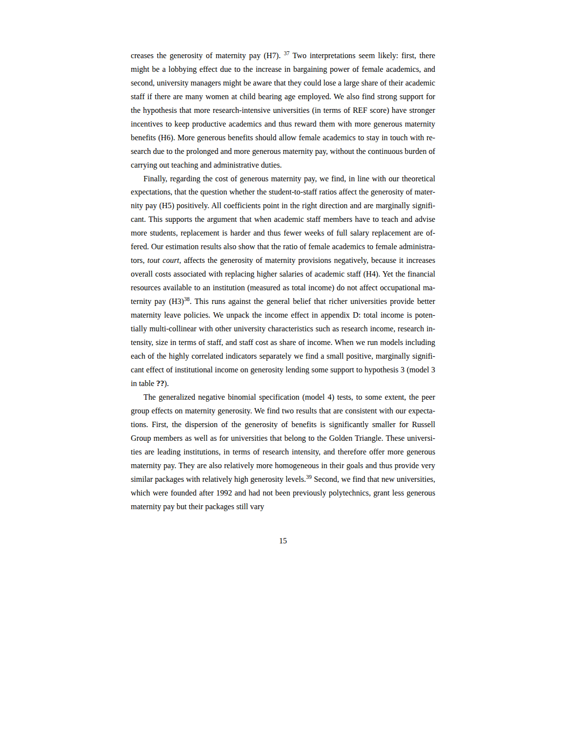creases the generosity of maternity pay (H7). 37 Two interpretations seem likely: first, there might be a lobbying effect due to the increase in bargaining power of female academics, and second, university managers might be aware that they could lose a large share of their academic staff if there are many women at child bearing age employed. We also find strong support for the hypothesis that more research-intensive universities (in terms of REF score) have stronger incentives to keep productive academics and thus reward them with more generous maternity benefits (H6). More generous benefits should allow female academics to stay in touch with research due to the prolonged and more generous maternity pay, without the continuous burden of carrying out teaching and administrative duties.
Finally, regarding the cost of generous maternity pay, we find, in line with our theoretical expectations, that the question whether the student-to-staff ratios affect the generosity of maternity pay (H5) positively. All coefficients point in the right direction and are marginally significant. This supports the argument that when academic staff members have to teach and advise more students, replacement is harder and thus fewer weeks of full salary replacement are offered. Our estimation results also show that the ratio of female academics to female administrators, tout court, affects the generosity of maternity provisions negatively, because it increases overall costs associated with replacing higher salaries of academic staff (H4). Yet the financial resources available to an institution (measured as total income) do not affect occupational maternity pay (H3)38. This runs against the general belief that richer universities provide better maternity leave policies. We unpack the income effect in appendix D: total income is potentially multi-collinear with other university characteristics such as research income, research intensity, size in terms of staff, and staff cost as share of income. When we run models including each of the highly correlated indicators separately we find a small positive, marginally significant effect of institutional income on generosity lending some support to hypothesis 3 (model 3 in table ??).
The generalized negative binomial specification (model 4) tests, to some extent, the peer group effects on maternity generosity. We find two results that are consistent with our expectations. First, the dispersion of the generosity of benefits is significantly smaller for Russell Group members as well as for universities that belong to the Golden Triangle. These universities are leading institutions, in terms of research intensity, and therefore offer more generous maternity pay. They are also relatively more homogeneous in their goals and thus provide very similar packages with relatively high generosity levels.39 Second, we find that new universities, which were founded after 1992 and had not been previously polytechnics, grant less generous maternity pay but their packages still vary
15